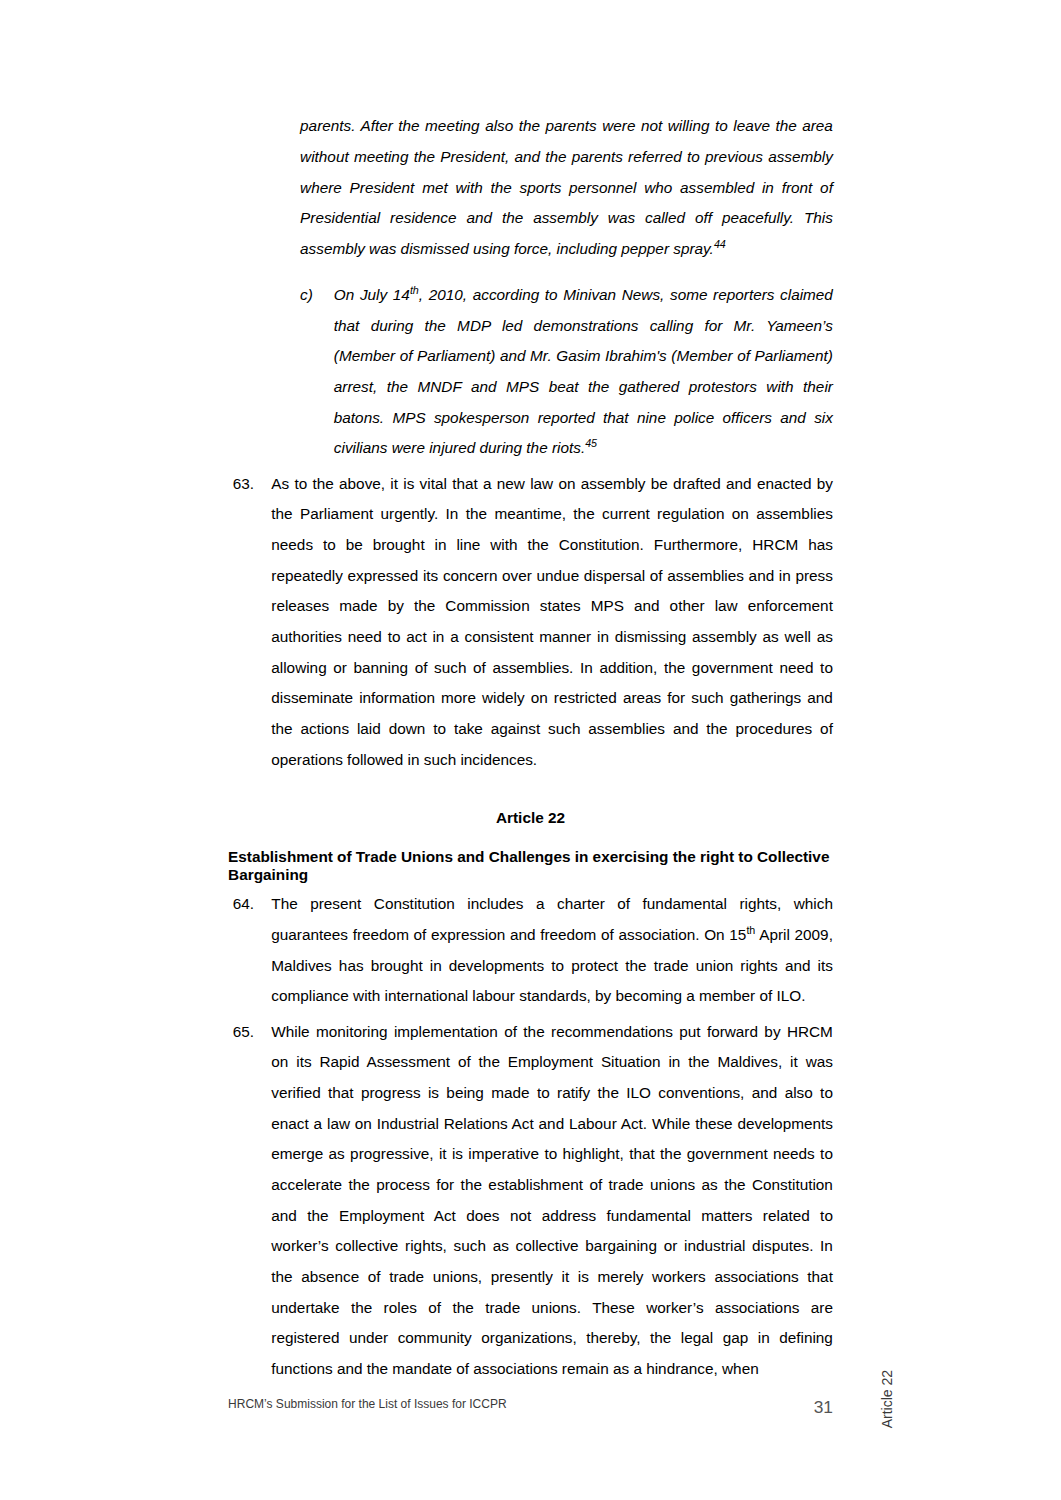parents. After the meeting also the parents were not willing to leave the area without meeting the President, and the parents referred to previous assembly where President met with the sports personnel who assembled in front of Presidential residence and the assembly was called off peacefully. This assembly was dismissed using force, including pepper spray.44
c) On July 14th, 2010, according to Minivan News, some reporters claimed that during the MDP led demonstrations calling for Mr. Yameen’s (Member of Parliament) and Mr. Gasim Ibrahim's (Member of Parliament) arrest, the MNDF and MPS beat the gathered protestors with their batons. MPS spokesperson reported that nine police officers and six civilians were injured during the riots.45
63.
As to the above, it is vital that a new law on assembly be drafted and enacted by the Parliament urgently. In the meantime, the current regulation on assemblies needs to be brought in line with the Constitution. Furthermore, HRCM has repeatedly expressed its concern over undue dispersal of assemblies and in press releases made by the Commission states MPS and other law enforcement authorities need to act in a consistent manner in dismissing assembly as well as allowing or banning of such of assemblies. In addition, the government need to disseminate information more widely on restricted areas for such gatherings and the actions laid down to take against such assemblies and the procedures of operations followed in such incidences.
Article 22
Establishment of Trade Unions and Challenges in exercising the right to Collective Bargaining
64.
The present Constitution includes a charter of fundamental rights, which guarantees freedom of expression and freedom of association. On 15th April 2009, Maldives has brought in developments to protect the trade union rights and its compliance with international labour standards, by becoming a member of ILO.
65.
While monitoring implementation of the recommendations put forward by HRCM on its Rapid Assessment of the Employment Situation in the Maldives, it was verified that progress is being made to ratify the ILO conventions, and also to enact a law on Industrial Relations Act and Labour Act. While these developments emerge as progressive, it is imperative to highlight, that the government needs to accelerate the process for the establishment of trade unions as the Constitution and the Employment Act does not address fundamental matters related to worker’s collective rights, such as collective bargaining or industrial disputes. In the absence of trade unions, presently it is merely workers associations that undertake the roles of the trade unions. These worker’s associations are registered under community organizations, thereby, the legal gap in defining functions and the mandate of associations remain as a hindrance, when
Article 22
HRCM’s Submission for the List of Issues for ICCPR 31